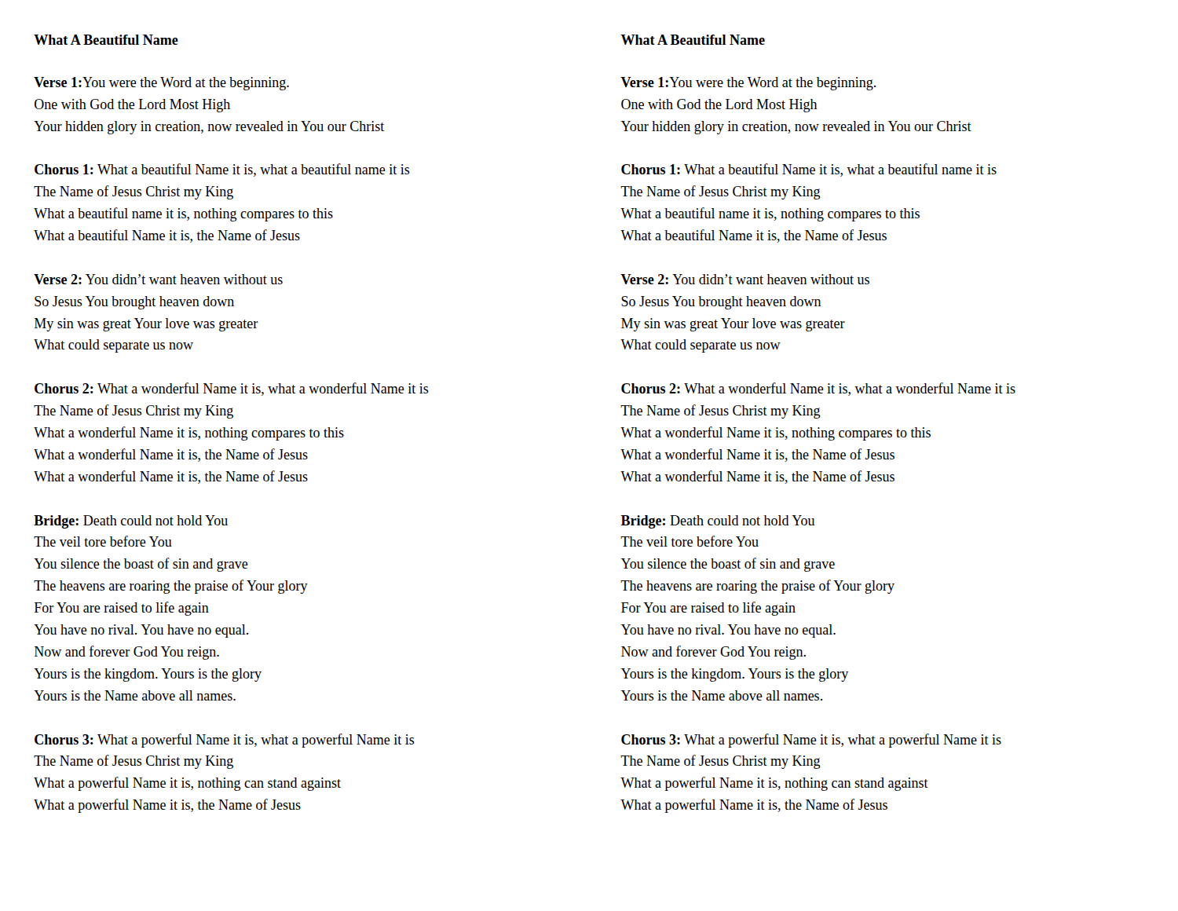What A Beautiful Name
Verse 1: You were the Word at the beginning.
One with God the Lord Most High
Your hidden glory in creation, now revealed in You our Christ
Chorus 1: What a beautiful Name it is, what a beautiful name it is
The Name of Jesus Christ my King
What a beautiful name it is, nothing compares to this
What a beautiful Name it is, the Name of Jesus
Verse 2: You didn’t want heaven without us
So Jesus You brought heaven down
My sin was great Your love was greater
What could separate us now
Chorus 2: What a wonderful Name it is, what a wonderful Name it is
The Name of Jesus Christ my King
What a wonderful Name it is, nothing compares to this
What a wonderful Name it is, the Name of Jesus
What a wonderful Name it is, the Name of Jesus
Bridge: Death could not hold You
The veil tore before You
You silence the boast of sin and grave
The heavens are roaring the praise of Your glory
For You are raised to life again
You have no rival. You have no equal.
Now and forever God You reign.
Yours is the kingdom. Yours is the glory
Yours is the Name above all names.
Chorus 3: What a powerful Name it is, what a powerful Name it is
The Name of Jesus Christ my King
What a powerful Name it is, nothing can stand against
What a powerful Name it is, the Name of Jesus
What A Beautiful Name
Verse 1: You were the Word at the beginning.
One with God the Lord Most High
Your hidden glory in creation, now revealed in You our Christ
Chorus 1: What a beautiful Name it is, what a beautiful name it is
The Name of Jesus Christ my King
What a beautiful name it is, nothing compares to this
What a beautiful Name it is, the Name of Jesus
Verse 2: You didn’t want heaven without us
So Jesus You brought heaven down
My sin was great Your love was greater
What could separate us now
Chorus 2: What a wonderful Name it is, what a wonderful Name it is
The Name of Jesus Christ my King
What a wonderful Name it is, nothing compares to this
What a wonderful Name it is, the Name of Jesus
What a wonderful Name it is, the Name of Jesus
Bridge: Death could not hold You
The veil tore before You
You silence the boast of sin and grave
The heavens are roaring the praise of Your glory
For You are raised to life again
You have no rival. You have no equal.
Now and forever God You reign.
Yours is the kingdom. Yours is the glory
Yours is the Name above all names.
Chorus 3: What a powerful Name it is, what a powerful Name it is
The Name of Jesus Christ my King
What a powerful Name it is, nothing can stand against
What a powerful Name it is, the Name of Jesus